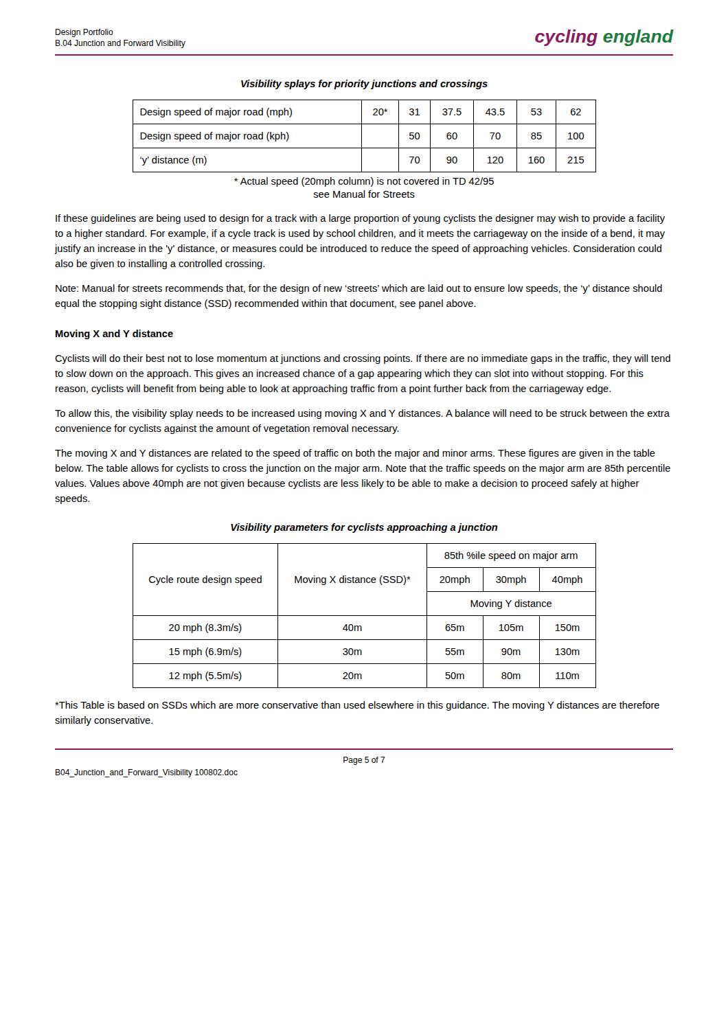Design Portfolio
B.04 Junction and Forward Visibility
cycling england
Visibility splays for priority junctions and crossings
| Design speed of major road (mph) | 20* | 31 | 37.5 | 43.5 | 53 | 62 |
| Design speed of major road (kph) | | 50 | 60 | 70 | 85 | 100 |
| ‘y’ distance (m) | | 70 | 90 | 120 | 160 | 215 |
* Actual speed (20mph column) is not covered in TD 42/95
see Manual for Streets
If these guidelines are being used to design for a track with a large proportion of young cyclists the designer may wish to provide a facility to a higher standard. For example, if a cycle track is used by school children, and it meets the carriageway on the inside of a bend, it may justify an increase in the 'y' distance, or measures could be introduced to reduce the speed of approaching vehicles. Consideration could also be given to installing a controlled crossing.
Note: Manual for streets recommends that, for the design of new ‘streets’ which are laid out to ensure low speeds, the ‘y’ distance should equal the stopping sight distance (SSD) recommended within that document, see panel above.
Moving X and Y distance
Cyclists will do their best not to lose momentum at junctions and crossing points. If there are no immediate gaps in the traffic, they will tend to slow down on the approach. This gives an increased chance of a gap appearing which they can slot into without stopping. For this reason, cyclists will benefit from being able to look at approaching traffic from a point further back from the carriageway edge.
To allow this, the visibility splay needs to be increased using moving X and Y distances. A balance will need to be struck between the extra convenience for cyclists against the amount of vegetation removal necessary.
The moving X and Y distances are related to the speed of traffic on both the major and minor arms. These figures are given in the table below. The table allows for cyclists to cross the junction on the major arm. Note that the traffic speeds on the major arm are 85th percentile values. Values above 40mph are not given because cyclists are less likely to be able to make a decision to proceed safely at higher speeds.
Visibility parameters for cyclists approaching a junction
| Cycle route design speed | Moving X distance (SSD)* | 85th %ile speed on major arm |
| 20mph | 30mph | 40mph |
| Moving Y distance |
| 20 mph (8.3m/s) | 40m | 65m | 105m | 150m |
| 15 mph (6.9m/s) | 30m | 55m | 90m | 130m |
| 12 mph (5.5m/s) | 20m | 50m | 80m | 110m |
*This Table is based on SSDs which are more conservative than used elsewhere in this guidance. The moving Y distances are therefore similarly conservative.
Page 5 of 7
B04_Junction_and_Forward_Visibility 100802.doc